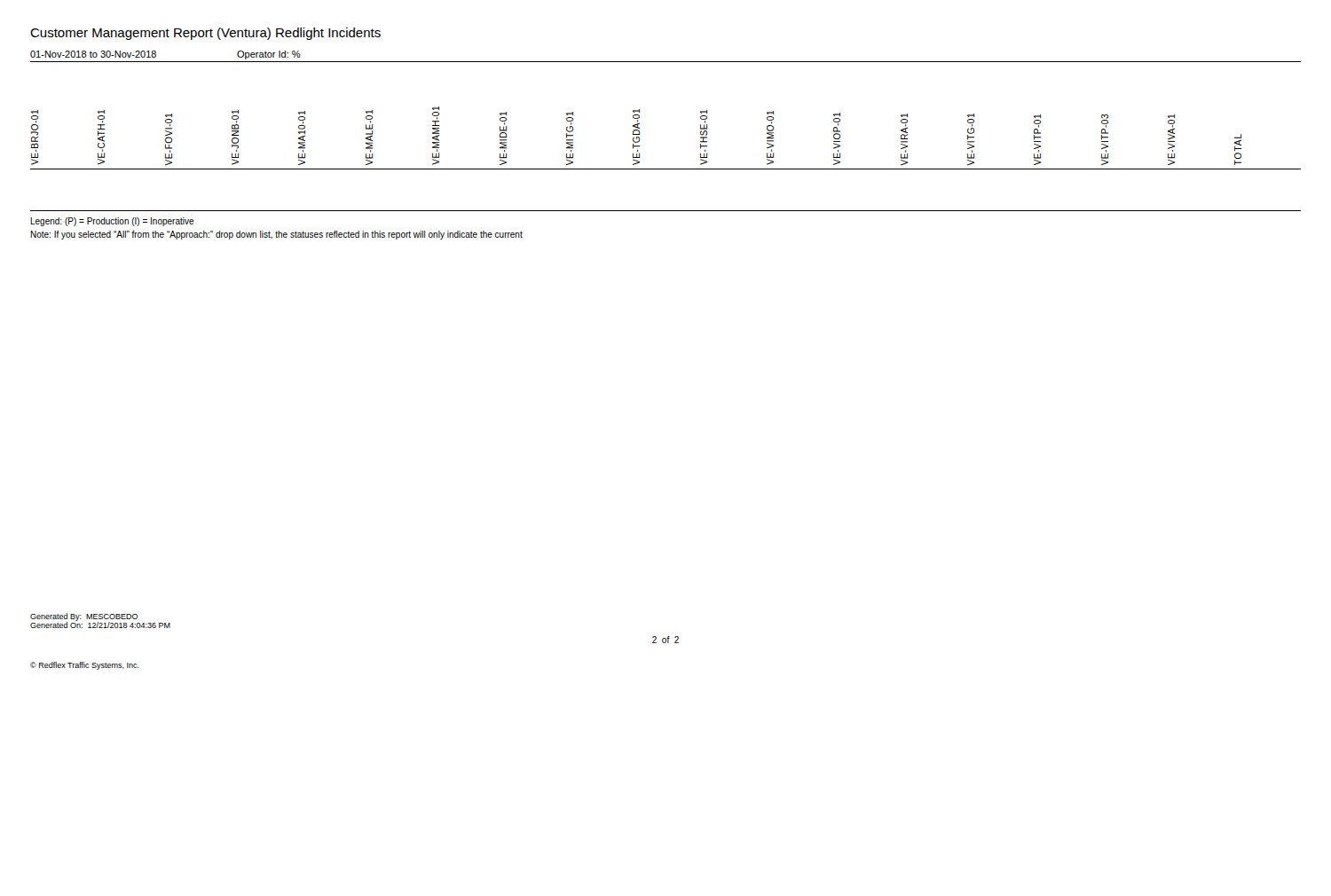Customer Management Report (Ventura) Redlight Incidents
01-Nov-2018 to 30-Nov-2018 Operator Id: %
| VE-BRJO-01 | VE-CATH-01 | VE-FOVI-01 | VE-JONB-01 | VE-MA10-01 | VE-MALE-01 | VE-MAMH-01 | VE-MIDE-01 | VE-MITG-01 | VE-TGDA-01 | VE-THSE-01 | VE-VIMO-01 | VE-VIOP-01 | VE-VIRA-01 | VE-VITG-01 | VE-VITP-01 | VE-VITP-03 | VE-VIVA-01 | TOTAL |
| --- | --- | --- | --- | --- | --- | --- | --- | --- | --- | --- | --- | --- | --- | --- | --- | --- | --- | --- |
Legend: (P) = Production (I) = Inoperative
Note: If you selected “All” from the “Approach:” drop down list, the statuses reflected in this report will only indicate the current
Generated By: MESCOBEDO
Generated On: 12/21/2018 4:04:36 PM
2 of 2
© Redflex Traffic Systems, Inc.